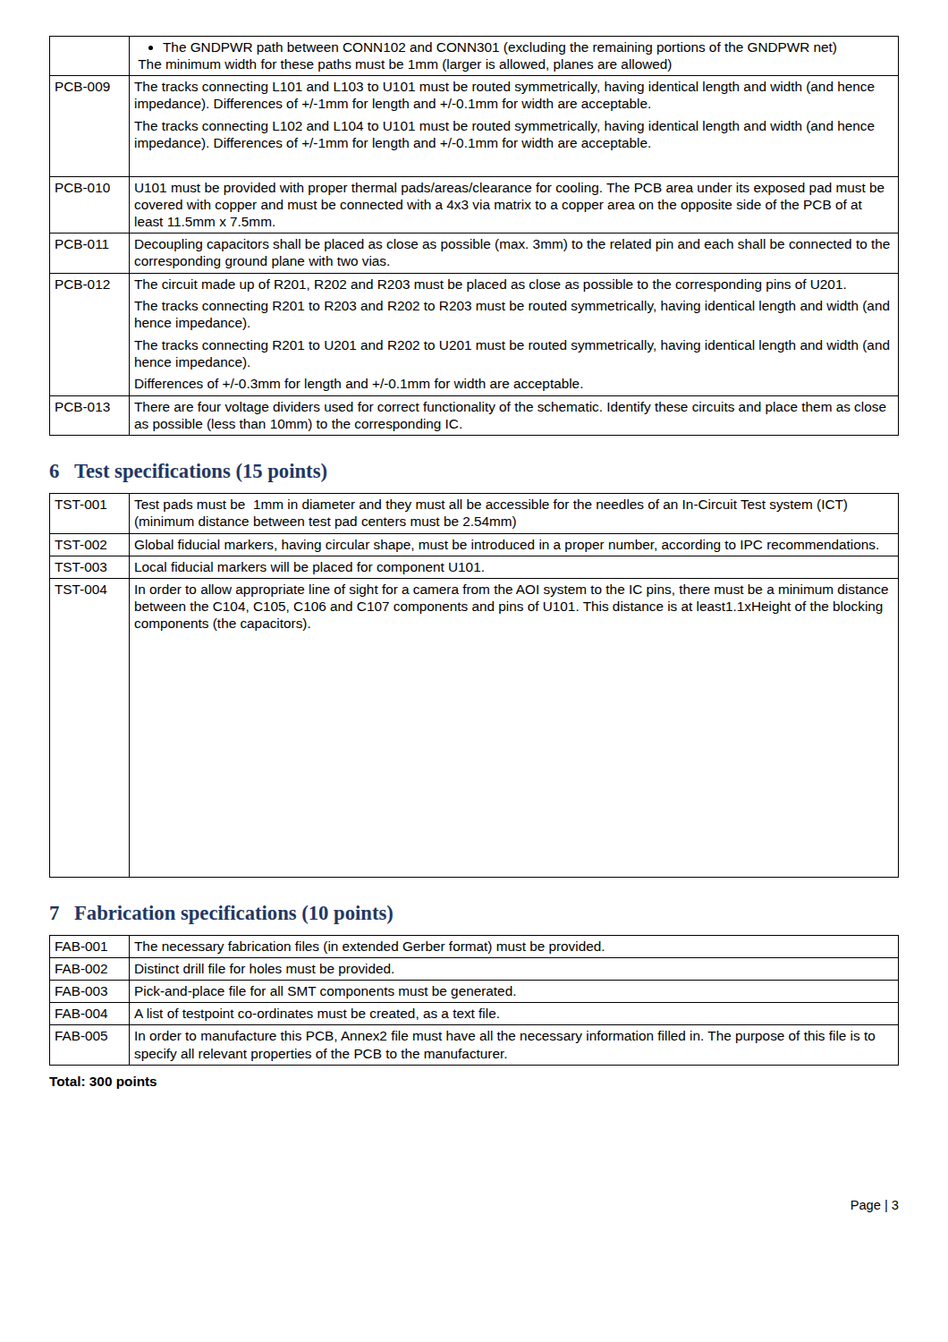| | The GNDPWR path between CONN102 and CONN301 (excluding the remaining portions of the GNDPWR net) The minimum width for these paths must be 1mm (larger is allowed, planes are allowed) |
| PCB-009 | The tracks connecting L101 and L103 to U101 must be routed symmetrically, having identical length and width (and hence impedance). Differences of +/-1mm for length and +/-0.1mm for width are acceptable. The tracks connecting L102 and L104 to U101 must be routed symmetrically, having identical length and width (and hence impedance). Differences of +/-1mm for length and +/-0.1mm for width are acceptable. |
| PCB-010 | U101 must be provided with proper thermal pads/areas/clearance for cooling. The PCB area under its exposed pad must be covered with copper and must be connected with a 4x3 via matrix to a copper area on the opposite side of the PCB of at least 11.5mm x 7.5mm. |
| PCB-011 | Decoupling capacitors shall be placed as close as possible (max. 3mm) to the related pin and each shall be connected to the corresponding ground plane with two vias. |
| PCB-012 | The circuit made up of R201, R202 and R203 must be placed as close as possible to the corresponding pins of U201. The tracks connecting R201 to R203 and R202 to R203 must be routed symmetrically, having identical length and width (and hence impedance). The tracks connecting R201 to U201 and R202 to U201 must be routed symmetrically, having identical length and width (and hence impedance). Differences of +/-0.3mm for length and +/-0.1mm for width are acceptable. |
| PCB-013 | There are four voltage dividers used for correct functionality of the schematic. Identify these circuits and place them as close as possible (less than 10mm) to the corresponding IC. |
6 Test specifications (15 points)
| TST-001 | Test pads must be 1mm in diameter and they must all be accessible for the needles of an In-Circuit Test system (ICT) (minimum distance between test pad centers must be 2.54mm) |
| TST-002 | Global fiducial markers, having circular shape, must be introduced in a proper number, according to IPC recommendations. |
| TST-003 | Local fiducial markers will be placed for component U101. |
| TST-004 | In order to allow appropriate line of sight for a camera from the AOI system to the IC pins, there must be a minimum distance between the C104, C105, C106 and C107 components and pins of U101. This distance is at least1.1xHeight of the blocking components (the capacitors). |
7 Fabrication specifications (10 points)
| FAB-001 | The necessary fabrication files (in extended Gerber format) must be provided. |
| FAB-002 | Distinct drill file for holes must be provided. |
| FAB-003 | Pick-and-place file for all SMT components must be generated. |
| FAB-004 | A list of testpoint co-ordinates must be created, as a text file. |
| FAB-005 | In order to manufacture this PCB, Annex2 file must have all the necessary information filled in. The purpose of this file is to specify all relevant properties of the PCB to the manufacturer. |
Total: 300 points
Page | 3